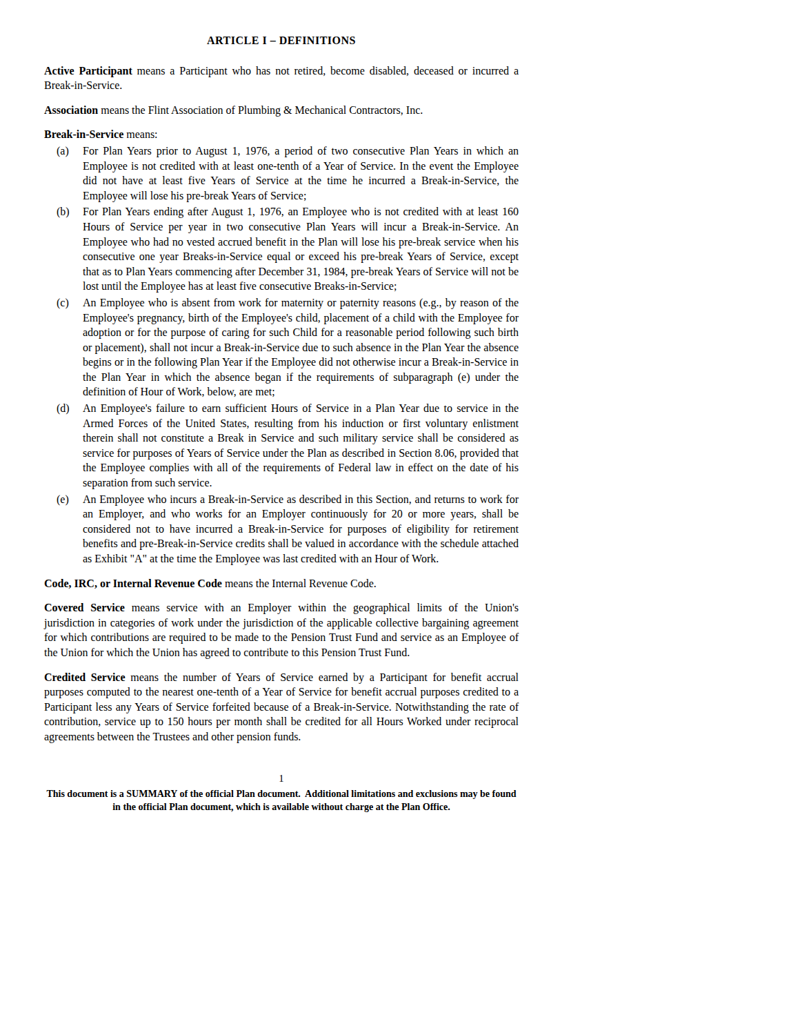ARTICLE I – DEFINITIONS
Active Participant means a Participant who has not retired, become disabled, deceased or incurred a Break-in-Service.
Association means the Flint Association of Plumbing & Mechanical Contractors, Inc.
Break-in-Service means:
(a)
For Plan Years prior to August 1, 1976, a period of two consecutive Plan Years in which an Employee is not credited with at least one-tenth of a Year of Service. In the event the Employee did not have at least five Years of Service at the time he incurred a Break-in-Service, the Employee will lose his pre-break Years of Service;
(b)
For Plan Years ending after August 1, 1976, an Employee who is not credited with at least 160 Hours of Service per year in two consecutive Plan Years will incur a Break-in-Service. An Employee who had no vested accrued benefit in the Plan will lose his pre-break service when his consecutive one year Breaks-in-Service equal or exceed his pre-break Years of Service, except that as to Plan Years commencing after December 31, 1984, pre-break Years of Service will not be lost until the Employee has at least five consecutive Breaks-in-Service;
(c)
An Employee who is absent from work for maternity or paternity reasons (e.g., by reason of the Employee's pregnancy, birth of the Employee's child, placement of a child with the Employee for adoption or for the purpose of caring for such Child for a reasonable period following such birth or placement), shall not incur a Break-in-Service due to such absence in the Plan Year the absence begins or in the following Plan Year if the Employee did not otherwise incur a Break-in-Service in the Plan Year in which the absence began if the requirements of subparagraph (e) under the definition of Hour of Work, below, are met;
(d)
An Employee's failure to earn sufficient Hours of Service in a Plan Year due to service in the Armed Forces of the United States, resulting from his induction or first voluntary enlistment therein shall not constitute a Break in Service and such military service shall be considered as service for purposes of Years of Service under the Plan as described in Section 8.06, provided that the Employee complies with all of the requirements of Federal law in effect on the date of his separation from such service.
(e)
An Employee who incurs a Break-in-Service as described in this Section, and returns to work for an Employer, and who works for an Employer continuously for 20 or more years, shall be considered not to have incurred a Break-in-Service for purposes of eligibility for retirement benefits and pre-Break-in-Service credits shall be valued in accordance with the schedule attached as Exhibit "A" at the time the Employee was last credited with an Hour of Work.
Code, IRC, or Internal Revenue Code means the Internal Revenue Code.
Covered Service means service with an Employer within the geographical limits of the Union's jurisdiction in categories of work under the jurisdiction of the applicable collective bargaining agreement for which contributions are required to be made to the Pension Trust Fund and service as an Employee of the Union for which the Union has agreed to contribute to this Pension Trust Fund.
Credited Service means the number of Years of Service earned by a Participant for benefit accrual purposes computed to the nearest one-tenth of a Year of Service for benefit accrual purposes credited to a Participant less any Years of Service forfeited because of a Break-in-Service. Notwithstanding the rate of contribution, service up to 150 hours per month shall be credited for all Hours Worked under reciprocal agreements between the Trustees and other pension funds.
1
This document is a SUMMARY of the official Plan document. Additional limitations and exclusions may be found in the official Plan document, which is available without charge at the Plan Office.